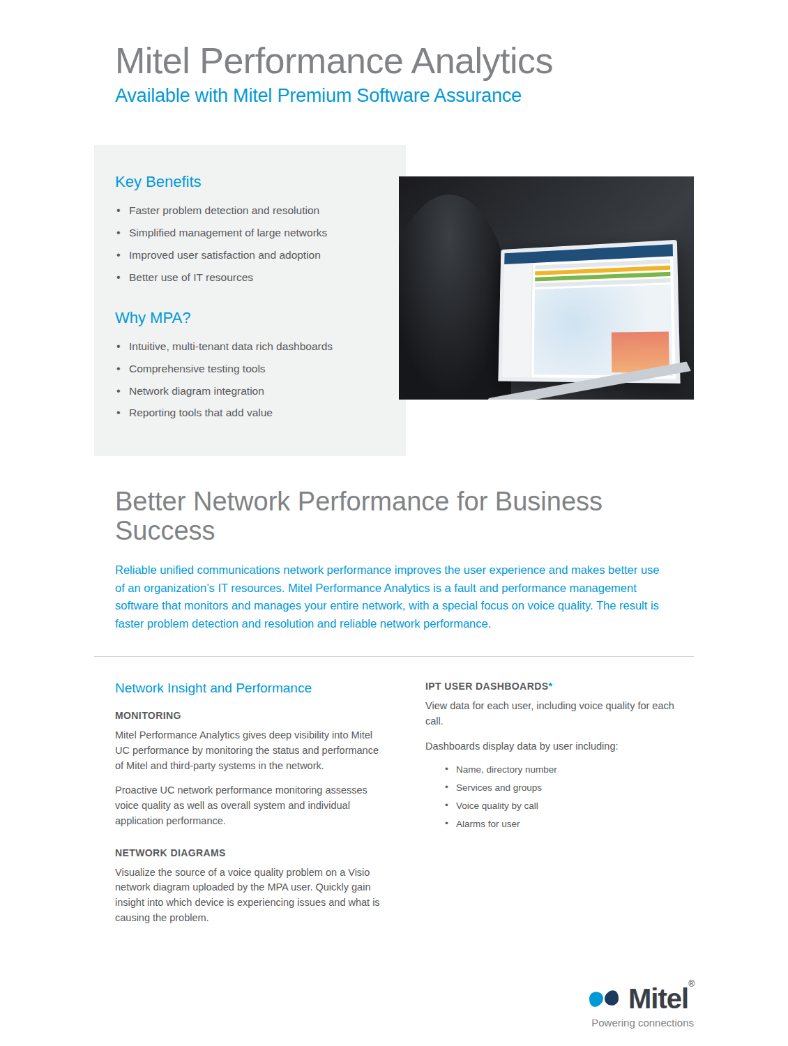Mitel Performance Analytics
Available with Mitel Premium Software Assurance
Key Benefits
Faster problem detection and resolution
Simplified management of large networks
Improved user satisfaction and adoption
Better use of IT resources
Why MPA?
Intuitive, multi-tenant data rich dashboards
Comprehensive testing tools
Network diagram integration
Reporting tools that add value
Better Network Performance for Business Success
Reliable unified communications network performance improves the user experience and makes better use of an organization’s IT resources. Mitel Performance Analytics is a fault and performance management software that monitors and manages your entire network, with a special focus on voice quality. The result is faster problem detection and resolution and reliable network performance.
Network Insight and Performance
Monitoring
Mitel Performance Analytics gives deep visibility into Mitel UC performance by monitoring the status and performance of Mitel and third-party systems in the network.
Proactive UC network performance monitoring assesses voice quality as well as overall system and individual application performance.
Network Diagrams
Visualize the source of a voice quality problem on a Visio network diagram uploaded by the MPA user. Quickly gain insight into which device is experiencing issues and what is causing the problem.
IPT User Dashboards*
View data for each user, including voice quality for each call.
Dashboards display data by user including:
Name, directory number
Services and groups
Voice quality by call
Alarms for user
Mitel®
Powering connections